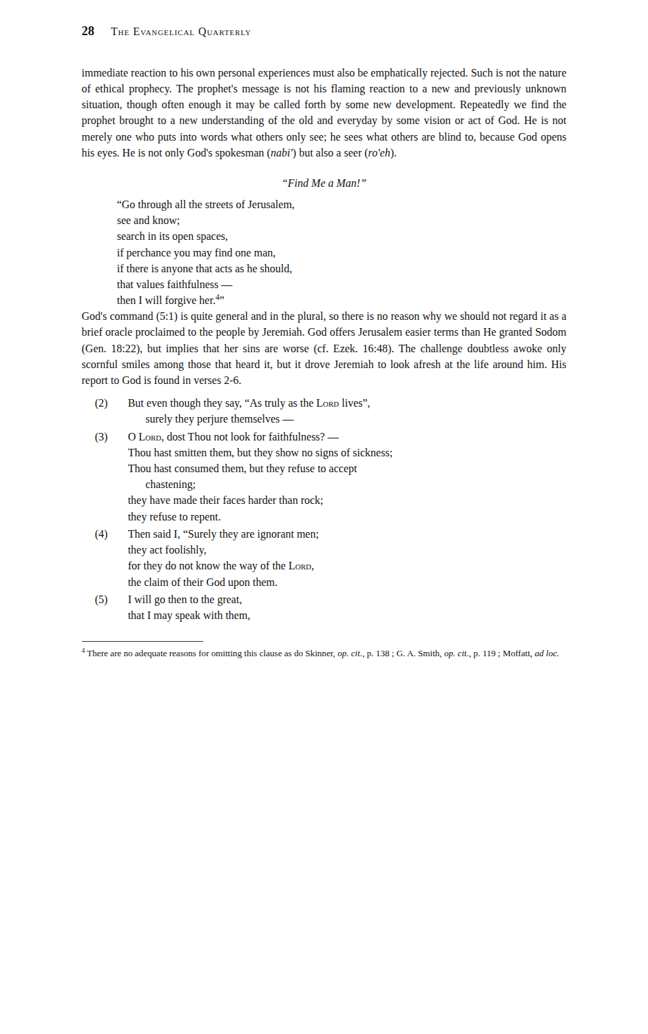28 The Evangelical Quarterly
immediate reaction to his own personal experiences must also be emphatically rejected. Such is not the nature of ethical prophecy. The prophet's message is not his flaming reaction to a new and previously unknown situation, though often enough it may be called forth by some new development. Repeatedly we find the prophet brought to a new understanding of the old and everyday by some vision or act of God. He is not merely one who puts into words what others only see; he sees what others are blind to, because God opens his eyes. He is not only God's spokesman (nabi') but also a seer (ro'eh).
“Find Me a Man!”
“Go through all the streets of Jerusalem,
see and know;
search in its open spaces,
if perchance you may find one man,
if there is anyone that acts as he should,
that values faithfulness —
then I will forgive her.4”
God's command (5:1) is quite general and in the plural, so there is no reason why we should not regard it as a brief oracle proclaimed to the people by Jeremiah. God offers Jerusalem easier terms than He granted Sodom (Gen. 18:22), but implies that her sins are worse (cf. Ezek. 16:48). The challenge doubtless awoke only scornful smiles among those that heard it, but it drove Jeremiah to look afresh at the life around him. His report to God is found in verses 2-6.
(2)
But even though they say, “As truly as the Lord lives”,
surely they perjure themselves —
(3)
O Lord, dost Thou not look for faithfulness? —
Thou hast smitten them, but they show no signs of sickness;
Thou hast consumed them, but they refuse to accept
chastening;
they have made their faces harder than rock;
they refuse to repent.
(4)
Then said I, “Surely they are ignorant men;
they act foolishly,
for they do not know the way of the Lord,
the claim of their God upon them.
(5)
I will go then to the great,
that I may speak with them,
4 There are no adequate reasons for omitting this clause as do Skinner, op. cit., p. 138 ; G. A. Smith, op. cit., p. 119 ; Moffatt, ad loc.